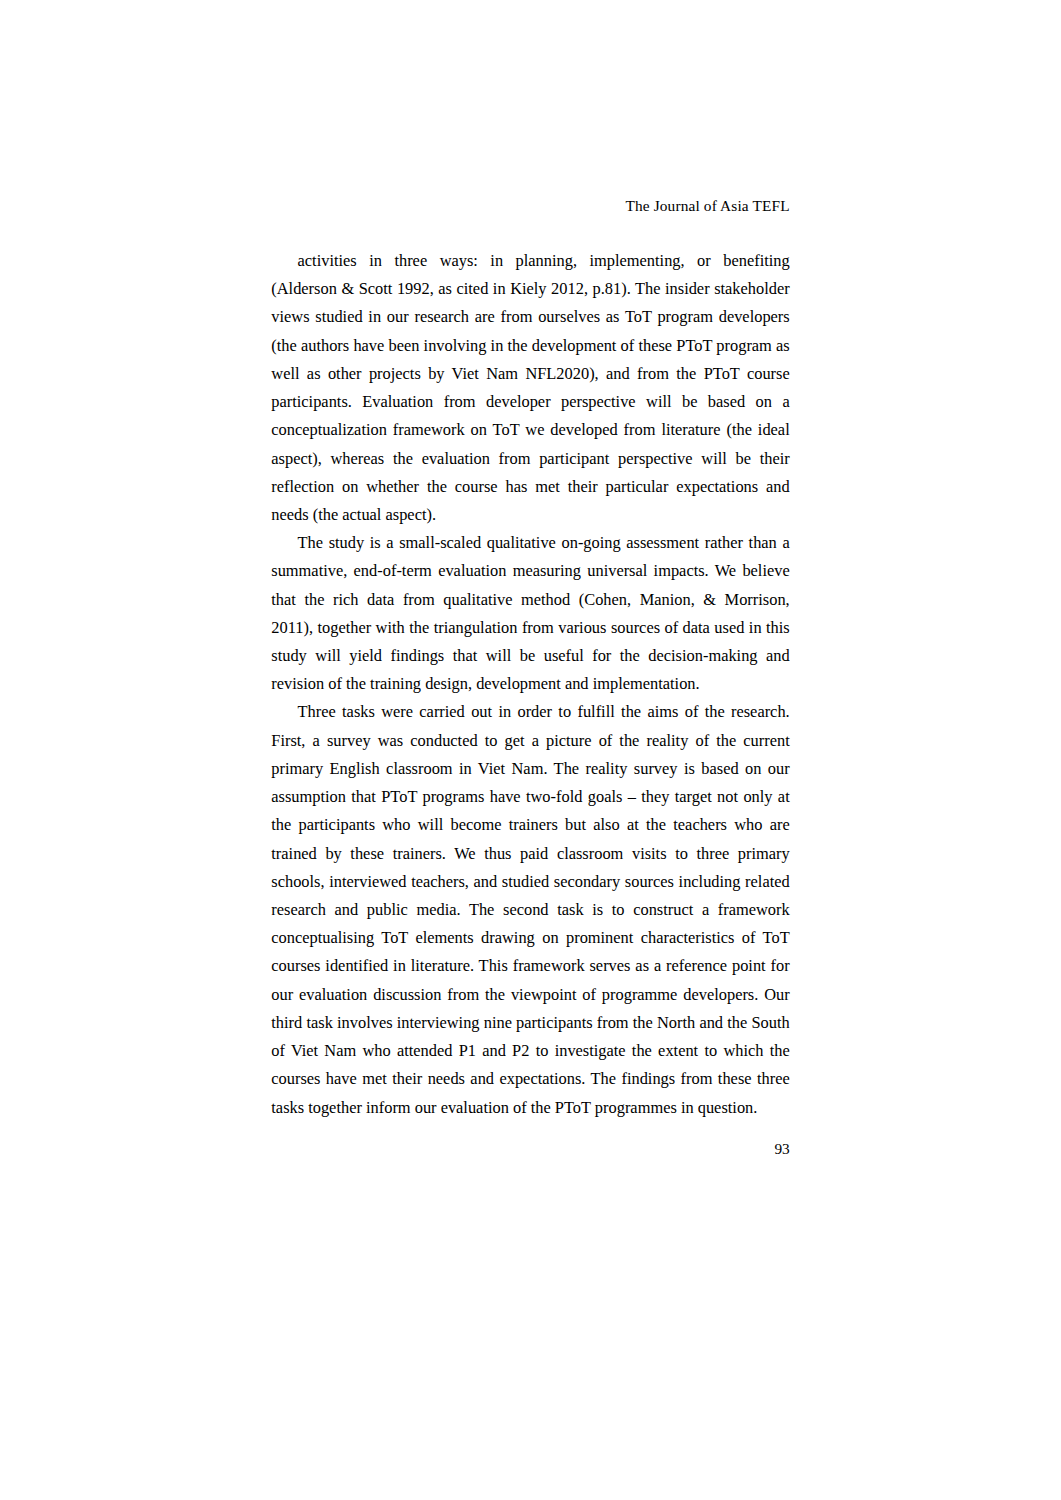The Journal of Asia TEFL
activities in three ways: in planning, implementing, or benefiting (Alderson & Scott 1992, as cited in Kiely 2012, p.81). The insider stakeholder views studied in our research are from ourselves as ToT program developers (the authors have been involving in the development of these PToT program as well as other projects by Viet Nam NFL2020), and from the PToT course participants. Evaluation from developer perspective will be based on a conceptualization framework on ToT we developed from literature (the ideal aspect), whereas the evaluation from participant perspective will be their reflection on whether the course has met their particular expectations and needs (the actual aspect).
The study is a small-scaled qualitative on-going assessment rather than a summative, end-of-term evaluation measuring universal impacts. We believe that the rich data from qualitative method (Cohen, Manion, & Morrison, 2011), together with the triangulation from various sources of data used in this study will yield findings that will be useful for the decision-making and revision of the training design, development and implementation.
Three tasks were carried out in order to fulfill the aims of the research. First, a survey was conducted to get a picture of the reality of the current primary English classroom in Viet Nam. The reality survey is based on our assumption that PToT programs have two-fold goals – they target not only at the participants who will become trainers but also at the teachers who are trained by these trainers. We thus paid classroom visits to three primary schools, interviewed teachers, and studied secondary sources including related research and public media. The second task is to construct a framework conceptualising ToT elements drawing on prominent characteristics of ToT courses identified in literature. This framework serves as a reference point for our evaluation discussion from the viewpoint of programme developers. Our third task involves interviewing nine participants from the North and the South of Viet Nam who attended P1 and P2 to investigate the extent to which the courses have met their needs and expectations. The findings from these three tasks together inform our evaluation of the PToT programmes in question.
93